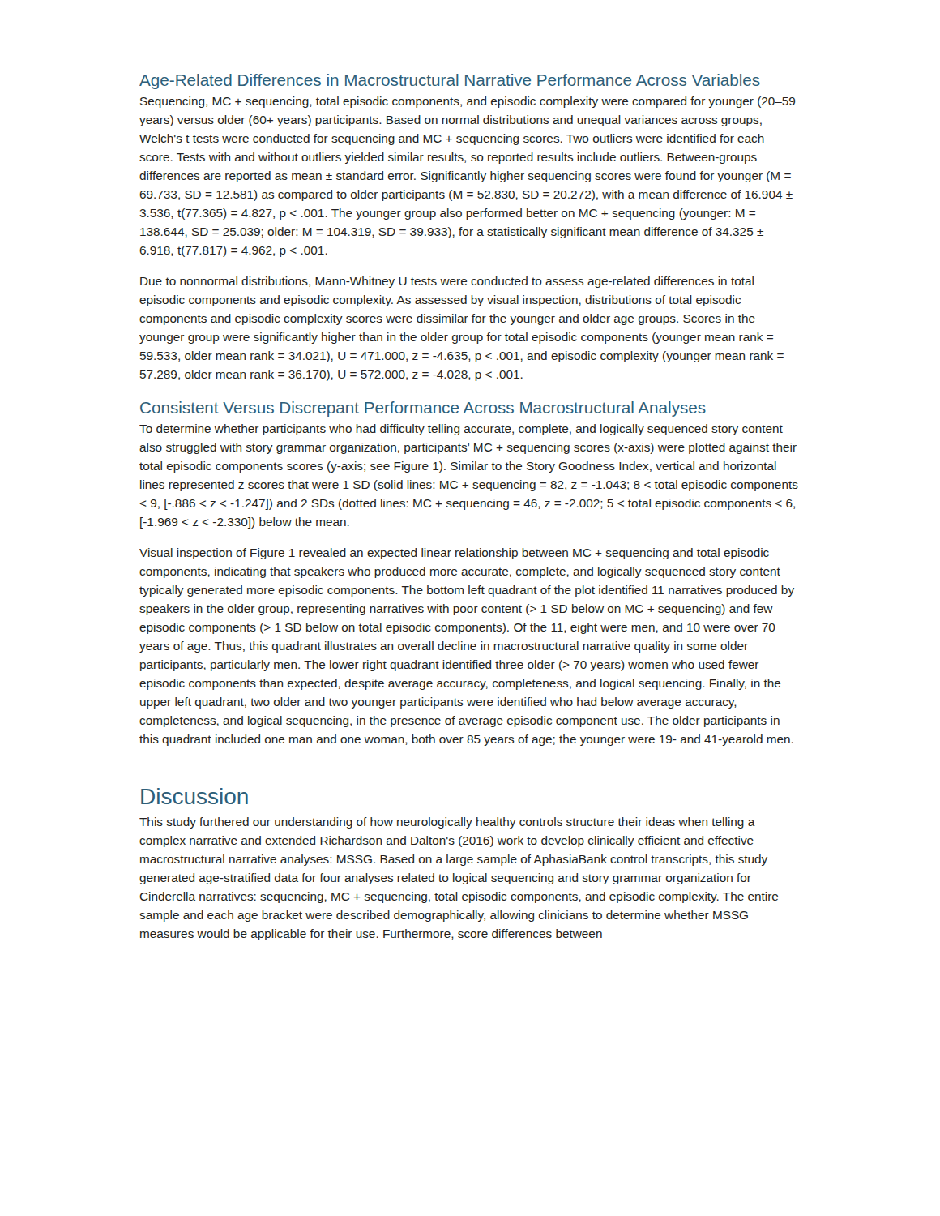Age-Related Differences in Macrostructural Narrative Performance Across Variables
Sequencing, MC + sequencing, total episodic components, and episodic complexity were compared for younger (20–59 years) versus older (60+ years) participants. Based on normal distributions and unequal variances across groups, Welch's t tests were conducted for sequencing and MC + sequencing scores. Two outliers were identified for each score. Tests with and without outliers yielded similar results, so reported results include outliers. Between-groups differences are reported as mean ± standard error. Significantly higher sequencing scores were found for younger (M = 69.733, SD = 12.581) as compared to older participants (M = 52.830, SD = 20.272), with a mean difference of 16.904 ± 3.536, t(77.365) = 4.827, p < .001. The younger group also performed better on MC + sequencing (younger: M = 138.644, SD = 25.039; older: M = 104.319, SD = 39.933), for a statistically significant mean difference of 34.325 ± 6.918, t(77.817) = 4.962, p < .001.
Due to nonnormal distributions, Mann-Whitney U tests were conducted to assess age-related differences in total episodic components and episodic complexity. As assessed by visual inspection, distributions of total episodic components and episodic complexity scores were dissimilar for the younger and older age groups. Scores in the younger group were significantly higher than in the older group for total episodic components (younger mean rank = 59.533, older mean rank = 34.021), U = 471.000, z = -4.635, p < .001, and episodic complexity (younger mean rank = 57.289, older mean rank = 36.170), U = 572.000, z = -4.028, p < .001.
Consistent Versus Discrepant Performance Across Macrostructural Analyses
To determine whether participants who had difficulty telling accurate, complete, and logically sequenced story content also struggled with story grammar organization, participants' MC + sequencing scores (x-axis) were plotted against their total episodic components scores (y-axis; see Figure 1). Similar to the Story Goodness Index, vertical and horizontal lines represented z scores that were 1 SD (solid lines: MC + sequencing = 82, z = -1.043; 8 < total episodic components < 9, [-.886 < z < -1.247]) and 2 SDs (dotted lines: MC + sequencing = 46, z = -2.002; 5 < total episodic components < 6, [-1.969 < z < -2.330]) below the mean.
Visual inspection of Figure 1 revealed an expected linear relationship between MC + sequencing and total episodic components, indicating that speakers who produced more accurate, complete, and logically sequenced story content typically generated more episodic components. The bottom left quadrant of the plot identified 11 narratives produced by speakers in the older group, representing narratives with poor content (> 1 SD below on MC + sequencing) and few episodic components (> 1 SD below on total episodic components). Of the 11, eight were men, and 10 were over 70 years of age. Thus, this quadrant illustrates an overall decline in macrostructural narrative quality in some older participants, particularly men. The lower right quadrant identified three older (> 70 years) women who used fewer episodic components than expected, despite average accuracy, completeness, and logical sequencing. Finally, in the upper left quadrant, two older and two younger participants were identified who had below average accuracy, completeness, and logical sequencing, in the presence of average episodic component use. The older participants in this quadrant included one man and one woman, both over 85 years of age; the younger were 19- and 41-yearold men.
Discussion
This study furthered our understanding of how neurologically healthy controls structure their ideas when telling a complex narrative and extended Richardson and Dalton's (2016) work to develop clinically efficient and effective macrostructural narrative analyses: MSSG. Based on a large sample of AphasiaBank control transcripts, this study generated age-stratified data for four analyses related to logical sequencing and story grammar organization for Cinderella narratives: sequencing, MC + sequencing, total episodic components, and episodic complexity. The entire sample and each age bracket were described demographically, allowing clinicians to determine whether MSSG measures would be applicable for their use. Furthermore, score differences between